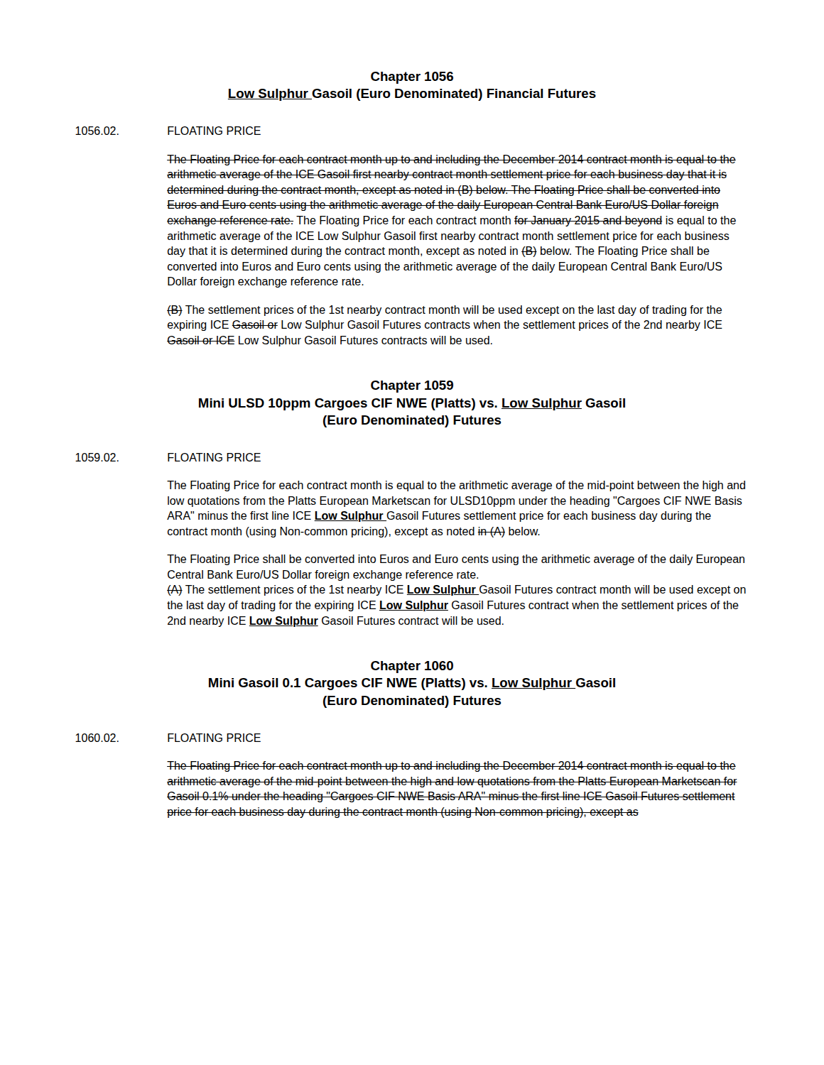Chapter 1056
Low Sulphur Gasoil (Euro Denominated) Financial Futures
1056.02.
FLOATING PRICE
The Floating Price for each contract month up to and including the December 2014 contract month is equal to the arithmetic average of the ICE Gasoil first nearby contract month settlement price for each business day that it is determined during the contract month, except as noted in (B) below. The Floating Price shall be converted into Euros and Euro cents using the arithmetic average of the daily European Central Bank Euro/US Dollar foreign exchange reference rate. The Floating Price for each contract month for January 2015 and beyond is equal to the arithmetic average of the ICE Low Sulphur Gasoil first nearby contract month settlement price for each business day that it is determined during the contract month, except as noted in (B) below. The Floating Price shall be converted into Euros and Euro cents using the arithmetic average of the daily European Central Bank Euro/US Dollar foreign exchange reference rate.
(B) The settlement prices of the 1st nearby contract month will be used except on the last day of trading for the expiring ICE Gasoil or Low Sulphur Gasoil Futures contracts when the settlement prices of the 2nd nearby ICE Gasoil or ICE Low Sulphur Gasoil Futures contracts will be used.
Chapter 1059
Mini ULSD 10ppm Cargoes CIF NWE (Platts) vs. Low Sulphur Gasoil
(Euro Denominated) Futures
1059.02.
FLOATING PRICE
The Floating Price for each contract month is equal to the arithmetic average of the mid-point between the high and low quotations from the Platts European Marketscan for ULSD10ppm under the heading "Cargoes CIF NWE Basis ARA" minus the first line ICE Low Sulphur Gasoil Futures settlement price for each business day during the contract month (using Non-common pricing), except as noted in (A) below.
The Floating Price shall be converted into Euros and Euro cents using the arithmetic average of the daily European Central Bank Euro/US Dollar foreign exchange reference rate.
(A) The settlement prices of the 1st nearby ICE Low Sulphur Gasoil Futures contract month will be used except on the last day of trading for the expiring ICE Low Sulphur Gasoil Futures contract when the settlement prices of the 2nd nearby ICE Low Sulphur Gasoil Futures contract will be used.
Chapter 1060
Mini Gasoil 0.1 Cargoes CIF NWE (Platts) vs. Low Sulphur Gasoil
(Euro Denominated) Futures
1060.02.
FLOATING PRICE
The Floating Price for each contract month up to and including the December 2014 contract month is equal to the arithmetic average of the mid-point between the high and low quotations from the Platts European Marketscan for Gasoil 0.1% under the heading "Cargoes CIF NWE Basis ARA" minus the first line ICE Gasoil Futures settlement price for each business day during the contract month (using Non-common pricing), except as